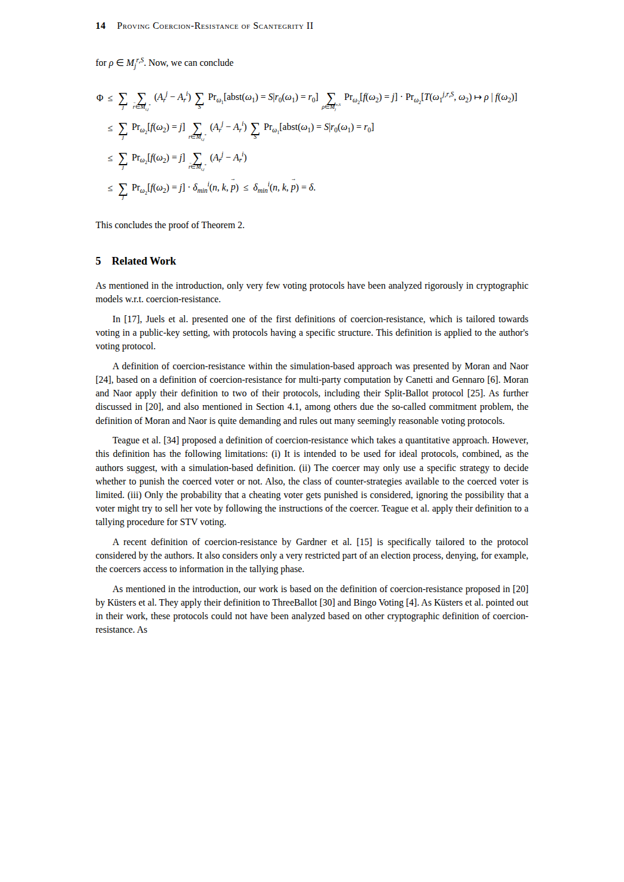14 Proving Coercion-Resistance of Scantegrity II
for ρ ∈ Mjr,S. Now, we can conclude
| Φ | ≤ | ∑ j ∑ r ∈ M i,j * ( A r j − A r i ) ∑ S Pr ω 1 [ abst ( ω 1 ) = S / r 0 ( ω 1 ) = r 0 ] ∑ ρ ∈ M j r , S Pr ω 2 [ f ( ω 2 ) = j ] · Pr ω 2 [ T ( ω 1 j , r , S , ω 2 ) ↦ ρ / f ( ω 2 )] |
| | ≤ | ∑ j Pr ω 2 [ f ( ω 2 ) = j ] ∑ r ∈ M i,j * ( A r j − A r i ) ∑ S Pr ω 1 [ abst ( ω 1 ) = S / r 0 ( ω 1 ) = r 0 ] |
| | ≤ | ∑ j Pr ω 2 [ f ( ω 2 ) = j ] ∑ r ∈ M i,j * ( A r j − A r i ) |
| | ≤ | ∑ j Pr ω 2 [ f ( ω 2 ) = j ] · δ min i ( n , k , p ) ≤ δ min i ( n , k , p ) = δ . |
This concludes the proof of Theorem 2.
5 Related Work
As mentioned in the introduction, only very few voting protocols have been analyzed rigorously in cryptographic models w.r.t. coercion-resistance.
In [17], Juels et al. presented one of the first definitions of coercion-resistance, which is tailored towards voting in a public-key setting, with protocols having a specific structure. This definition is applied to the author's voting protocol.
A definition of coercion-resistance within the simulation-based approach was presented by Moran and Naor [24], based on a definition of coercion-resistance for multi-party computation by Canetti and Gennaro [6]. Moran and Naor apply their definition to two of their protocols, including their Split-Ballot protocol [25]. As further discussed in [20], and also mentioned in Section 4.1, among others due the so-called commitment problem, the definition of Moran and Naor is quite demanding and rules out many seemingly reasonable voting protocols.
Teague et al. [34] proposed a definition of coercion-resistance which takes a quantitative approach. However, this definition has the following limitations: (i) It is intended to be used for ideal protocols, combined, as the authors suggest, with a simulation-based definition. (ii) The coercer may only use a specific strategy to decide whether to punish the coerced voter or not. Also, the class of counter-strategies available to the coerced voter is limited. (iii) Only the probability that a cheating voter gets punished is considered, ignoring the possibility that a voter might try to sell her vote by following the instructions of the coercer. Teague et al. apply their definition to a tallying procedure for STV voting.
A recent definition of coercion-resistance by Gardner et al. [15] is specifically tailored to the protocol considered by the authors. It also considers only a very restricted part of an election process, denying, for example, the coercers access to information in the tallying phase.
As mentioned in the introduction, our work is based on the definition of coercion-resistance proposed in [20] by Küsters et al. They apply their definition to ThreeBallot [30] and Bingo Voting [4]. As Küsters et al. pointed out in their work, these protocols could not have been analyzed based on other cryptographic definition of coercion-resistance. As